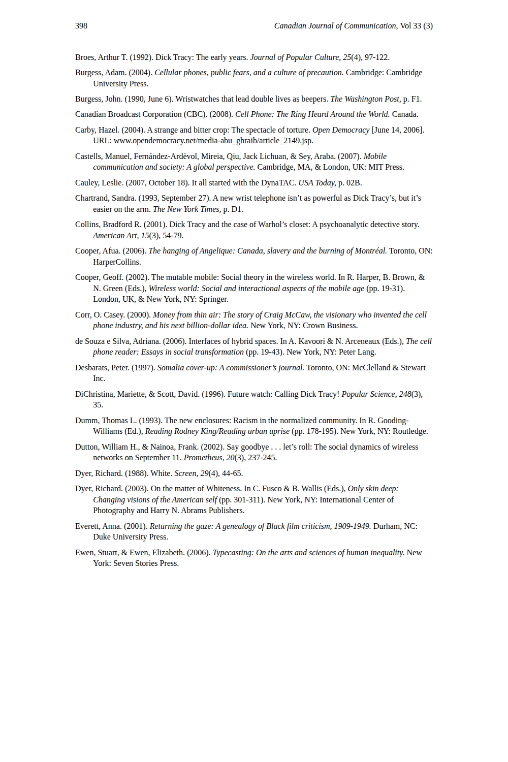398 Canadian Journal of Communication, Vol 33 (3)
Broes, Arthur T. (1992). Dick Tracy: The early years. Journal of Popular Culture, 25(4), 97-122.
Burgess, Adam. (2004). Cellular phones, public fears, and a culture of precaution. Cambridge: Cambridge University Press.
Burgess, John. (1990, June 6). Wristwatches that lead double lives as beepers. The Washington Post, p. F1.
Canadian Broadcast Corporation (CBC). (2008). Cell Phone: The Ring Heard Around the World. Canada.
Carby, Hazel. (2004). A strange and bitter crop: The spectacle of torture. Open Democracy [June 14, 2006]. URL: www.opendemocracy.net/media-abu_ghraib/article_2149.jsp.
Castells, Manuel, Fernández-Ardèvol, Mireia, Qiu, Jack Lichuan, & Sey, Araba. (2007). Mobile communication and society: A global perspective. Cambridge, MA, & London, UK: MIT Press.
Cauley, Leslie. (2007, October 18). It all started with the DynaTAC. USA Today, p. 02B.
Chartrand, Sandra. (1993, September 27). A new wrist telephone isn’t as powerful as Dick Tracy’s, but it’s easier on the arm. The New York Times, p. D1.
Collins, Bradford R. (2001). Dick Tracy and the case of Warhol’s closet: A psychoanalytic detective story. American Art, 15(3), 54-79.
Cooper, Afua. (2006). The hanging of Angelique: Canada, slavery and the burning of Montréal. Toronto, ON: HarperCollins.
Cooper, Geoff. (2002). The mutable mobile: Social theory in the wireless world. In R. Harper, B. Brown, & N. Green (Eds.), Wireless world: Social and interactional aspects of the mobile age (pp. 19-31). London, UK, & New York, NY: Springer.
Corr, O. Casey. (2000). Money from thin air: The story of Craig McCaw, the visionary who invented the cell phone industry, and his next billion-dollar idea. New York, NY: Crown Business.
de Souza e Silva, Adriana. (2006). Interfaces of hybrid spaces. In A. Kavoori & N. Arceneaux (Eds.), The cell phone reader: Essays in social transformation (pp. 19-43). New York, NY: Peter Lang.
Desbarats, Peter. (1997). Somalia cover-up: A commissioner’s journal. Toronto, ON: McClelland & Stewart Inc.
DiChristina, Mariette, & Scott, David. (1996). Future watch: Calling Dick Tracy! Popular Science, 248(3), 35.
Dumm, Thomas L. (1993). The new enclosures: Racism in the normalized community. In R. Gooding-Williams (Ed.), Reading Rodney King/Reading urban uprise (pp. 178-195). New York, NY: Routledge.
Dutton, William H., & Nainoa, Frank. (2002). Say goodbye . . . let’s roll: The social dynamics of wireless networks on September 11. Prometheus, 20(3), 237-245.
Dyer, Richard. (1988). White. Screen, 29(4), 44-65.
Dyer, Richard. (2003). On the matter of Whiteness. In C. Fusco & B. Wallis (Eds.), Only skin deep: Changing visions of the American self (pp. 301-311). New York, NY: International Center of Photography and Harry N. Abrams Publishers.
Everett, Anna. (2001). Returning the gaze: A genealogy of Black film criticism, 1909-1949. Durham, NC: Duke University Press.
Ewen, Stuart, & Ewen, Elizabeth. (2006). Typecasting: On the arts and sciences of human inequality. New York: Seven Stories Press.